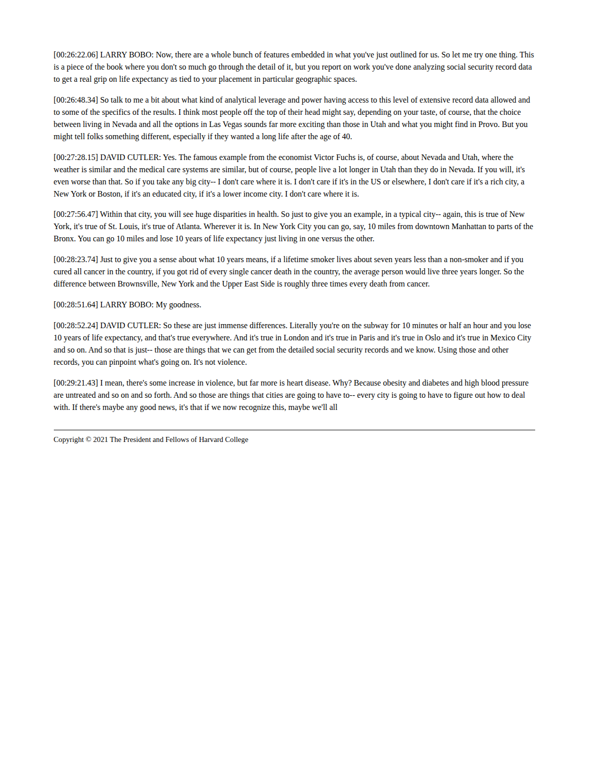[00:26:22.06] LARRY BOBO: Now, there are a whole bunch of features embedded in what you've just outlined for us. So let me try one thing. This is a piece of the book where you don't so much go through the detail of it, but you report on work you've done analyzing social security record data to get a real grip on life expectancy as tied to your placement in particular geographic spaces.
[00:26:48.34] So talk to me a bit about what kind of analytical leverage and power having access to this level of extensive record data allowed and to some of the specifics of the results. I think most people off the top of their head might say, depending on your taste, of course, that the choice between living in Nevada and all the options in Las Vegas sounds far more exciting than those in Utah and what you might find in Provo. But you might tell folks something different, especially if they wanted a long life after the age of 40.
[00:27:28.15] DAVID CUTLER: Yes. The famous example from the economist Victor Fuchs is, of course, about Nevada and Utah, where the weather is similar and the medical care systems are similar, but of course, people live a lot longer in Utah than they do in Nevada. If you will, it's even worse than that. So if you take any big city-- I don't care where it is. I don't care if it's in the US or elsewhere, I don't care if it's a rich city, a New York or Boston, if it's an educated city, if it's a lower income city. I don't care where it is.
[00:27:56.47] Within that city, you will see huge disparities in health. So just to give you an example, in a typical city-- again, this is true of New York, it's true of St. Louis, it's true of Atlanta. Wherever it is. In New York City you can go, say, 10 miles from downtown Manhattan to parts of the Bronx. You can go 10 miles and lose 10 years of life expectancy just living in one versus the other.
[00:28:23.74] Just to give you a sense about what 10 years means, if a lifetime smoker lives about seven years less than a non-smoker and if you cured all cancer in the country, if you got rid of every single cancer death in the country, the average person would live three years longer. So the difference between Brownsville, New York and the Upper East Side is roughly three times every death from cancer.
[00:28:51.64] LARRY BOBO: My goodness.
[00:28:52.24] DAVID CUTLER: So these are just immense differences. Literally you're on the subway for 10 minutes or half an hour and you lose 10 years of life expectancy, and that's true everywhere. And it's true in London and it's true in Paris and it's true in Oslo and it's true in Mexico City and so on. And so that is just-- those are things that we can get from the detailed social security records and we know. Using those and other records, you can pinpoint what's going on. It's not violence.
[00:29:21.43] I mean, there's some increase in violence, but far more is heart disease. Why? Because obesity and diabetes and high blood pressure are untreated and so on and so forth. And so those are things that cities are going to have to-- every city is going to have to figure out how to deal with. If there's maybe any good news, it's that if we now recognize this, maybe we'll all
Copyright © 2021 The President and Fellows of Harvard College